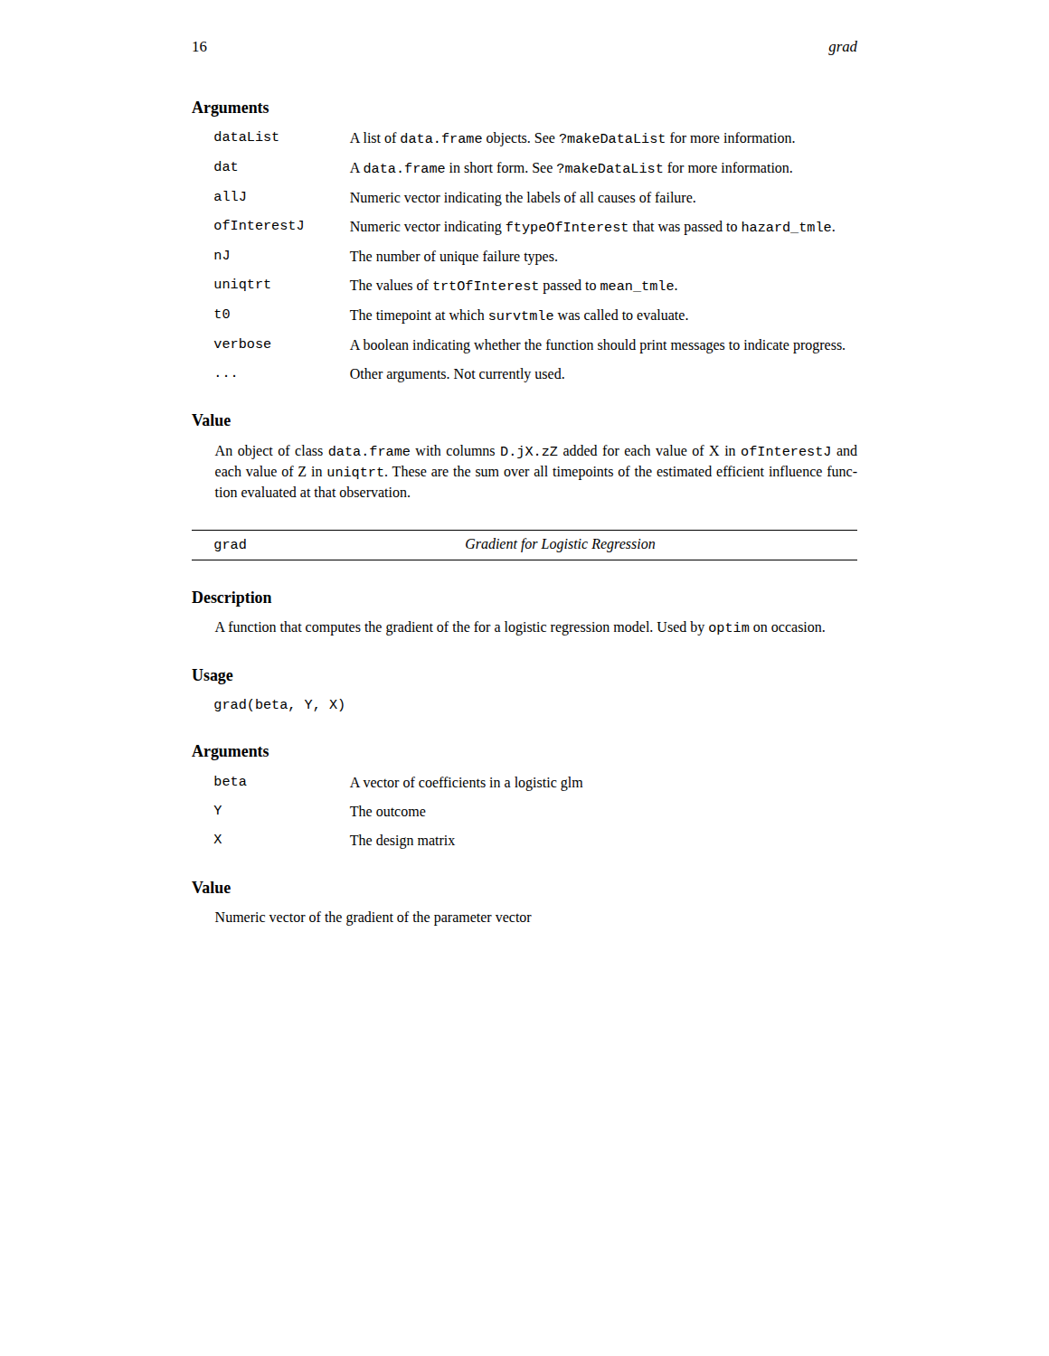16 grad
Arguments
dataList
A list of data.frame objects. See ?makeDataList for more information.
dat
A data.frame in short form. See ?makeDataList for more information.
allJ
Numeric vector indicating the labels of all causes of failure.
ofInterestJ
Numeric vector indicating ftypeOfInterest that was passed to hazard_tmle.
nJ
The number of unique failure types.
uniqtrt
The values of trtOfInterest passed to mean_tmle.
t0
The timepoint at which survtmle was called to evaluate.
verbose
A boolean indicating whether the function should print messages to indicate progress.
...
Other arguments. Not currently used.
Value
An object of class data.frame with columns D.jX.zZ added for each value of X in ofInterestJ and each value of Z in uniqtrt. These are the sum over all timepoints of the estimated efficient influence function evaluated at that observation.
grad Gradient for Logistic Regression
Description
A function that computes the gradient of the for a logistic regression model. Used by optim on occasion.
Usage
grad(beta, Y, X)
Arguments
beta
A vector of coefficients in a logistic glm
Y
The outcome
X
The design matrix
Value
Numeric vector of the gradient of the parameter vector